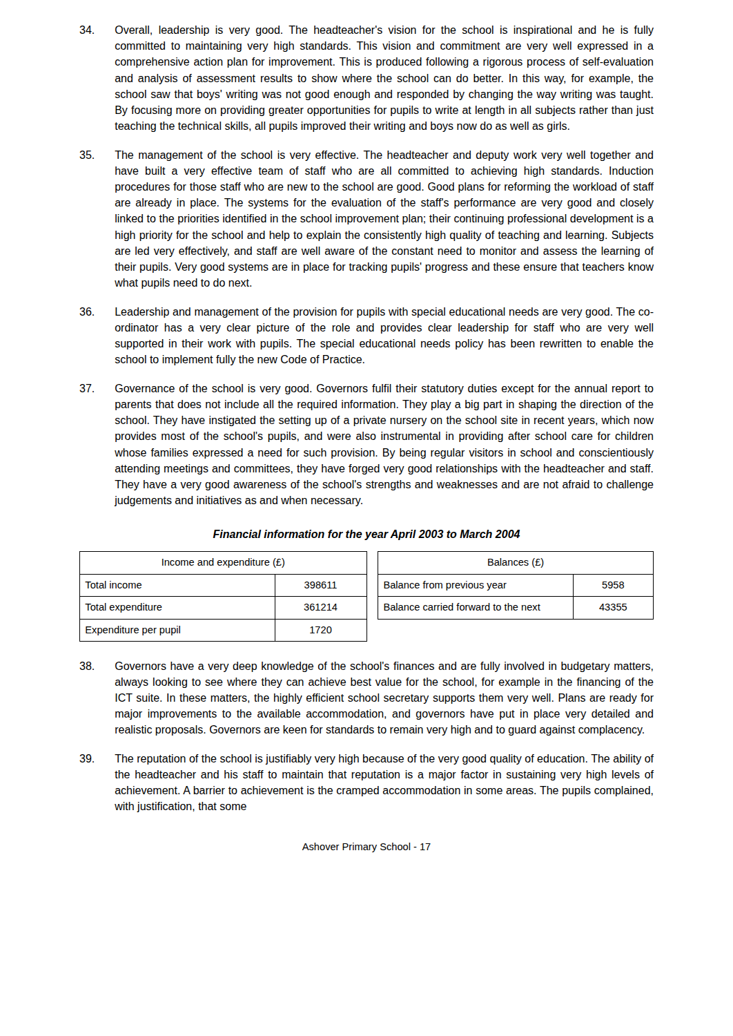34. Overall, leadership is very good. The headteacher's vision for the school is inspirational and he is fully committed to maintaining very high standards. This vision and commitment are very well expressed in a comprehensive action plan for improvement. This is produced following a rigorous process of self-evaluation and analysis of assessment results to show where the school can do better. In this way, for example, the school saw that boys' writing was not good enough and responded by changing the way writing was taught. By focusing more on providing greater opportunities for pupils to write at length in all subjects rather than just teaching the technical skills, all pupils improved their writing and boys now do as well as girls.
35. The management of the school is very effective. The headteacher and deputy work very well together and have built a very effective team of staff who are all committed to achieving high standards. Induction procedures for those staff who are new to the school are good. Good plans for reforming the workload of staff are already in place. The systems for the evaluation of the staff's performance are very good and closely linked to the priorities identified in the school improvement plan; their continuing professional development is a high priority for the school and help to explain the consistently high quality of teaching and learning. Subjects are led very effectively, and staff are well aware of the constant need to monitor and assess the learning of their pupils. Very good systems are in place for tracking pupils' progress and these ensure that teachers know what pupils need to do next.
36. Leadership and management of the provision for pupils with special educational needs are very good. The co-ordinator has a very clear picture of the role and provides clear leadership for staff who are very well supported in their work with pupils. The special educational needs policy has been rewritten to enable the school to implement fully the new Code of Practice.
37. Governance of the school is very good. Governors fulfil their statutory duties except for the annual report to parents that does not include all the required information. They play a big part in shaping the direction of the school. They have instigated the setting up of a private nursery on the school site in recent years, which now provides most of the school's pupils, and were also instrumental in providing after school care for children whose families expressed a need for such provision. By being regular visitors in school and conscientiously attending meetings and committees, they have forged very good relationships with the headteacher and staff. They have a very good awareness of the school's strengths and weaknesses and are not afraid to challenge judgements and initiatives as and when necessary.
Financial information for the year April 2003 to March 2004
| Income and expenditure (£) | | Balances (£) |
| Total income | 398611 | | Balance from previous year | 5958 |
| Total expenditure | 361214 | | Balance carried forward to the next | 43355 |
| Expenditure per pupil | 1720 | | | |
38. Governors have a very deep knowledge of the school's finances and are fully involved in budgetary matters, always looking to see where they can achieve best value for the school, for example in the financing of the ICT suite. In these matters, the highly efficient school secretary supports them very well. Plans are ready for major improvements to the available accommodation, and governors have put in place very detailed and realistic proposals. Governors are keen for standards to remain very high and to guard against complacency.
39. The reputation of the school is justifiably very high because of the very good quality of education. The ability of the headteacher and his staff to maintain that reputation is a major factor in sustaining very high levels of achievement. A barrier to achievement is the cramped accommodation in some areas. The pupils complained, with justification, that some
Ashover Primary School - 17